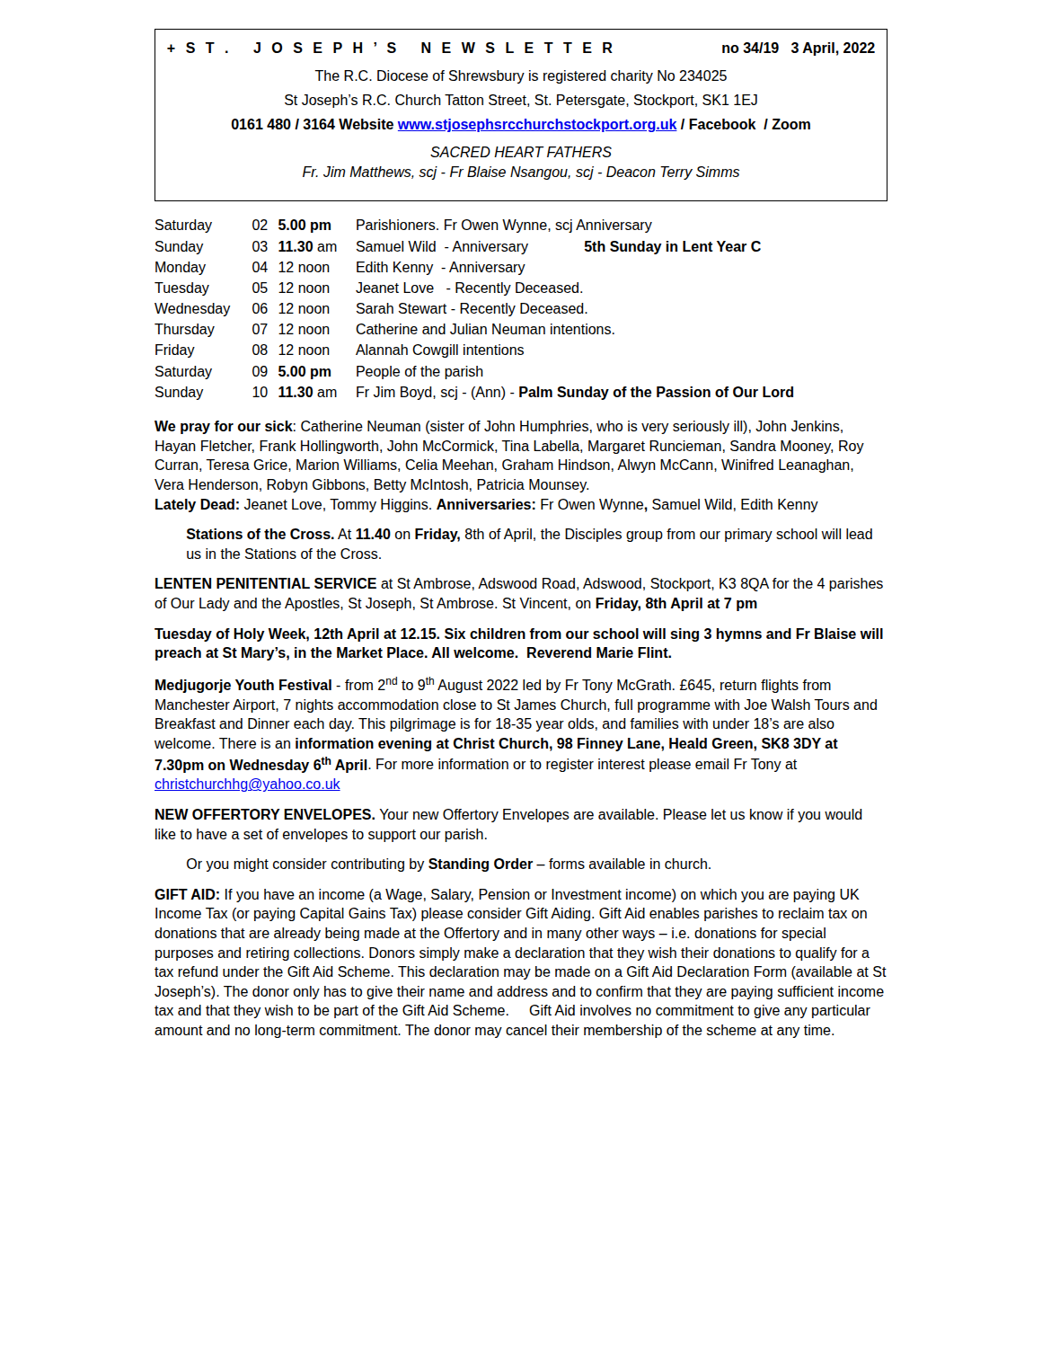+ S T . J O S E P H ’ S N E W S L E T T E R no 34/19 3 April, 2022
The R.C. Diocese of Shrewsbury is registered charity No 234025
St Joseph’s R.C. Church Tatton Street, St. Petersgate, Stockport, SK1 1EJ
0161 480 / 3164 Website www.stjosephsrcchurchstockport.org.uk / Facebook / Zoom
SACRED HEART FATHERS
Fr. Jim Matthews, scj - Fr Blaise Nsangou, scj - Deacon Terry Simms
| Saturday | 02 | 5.00 pm | Parishioners. Fr Owen Wynne, scj Anniversary |
| Sunday | 03 | 11.30 am | Samuel Wild - Anniversary 5th Sunday in Lent Year C |
| Monday | 04 | 12 noon | Edith Kenny - Anniversary |
| Tuesday | 05 | 12 noon | Jeanet Love - Recently Deceased. |
| Wednesday | 06 | 12 noon | Sarah Stewart - Recently Deceased. |
| Thursday | 07 | 12 noon | Catherine and Julian Neuman intentions. |
| Friday | 08 | 12 noon | Alannah Cowgill intentions |
| Saturday | 09 | 5.00 pm | People of the parish |
| Sunday | 10 | 11.30 am | Fr Jim Boyd, scj - (Ann) - Palm Sunday of the Passion of Our Lord |
We pray for our sick: Catherine Neuman (sister of John Humphries, who is very seriously ill), John Jenkins, Hayan Fletcher, Frank Hollingworth, John McCormick, Tina Labella, Margaret Runcieman, Sandra Mooney, Roy Curran, Teresa Grice, Marion Williams, Celia Meehan, Graham Hindson, Alwyn McCann, Winifred Leanaghan, Vera Henderson, Robyn Gibbons, Betty McIntosh, Patricia Mounsey.
Lately Dead: Jeanet Love, Tommy Higgins. Anniversaries: Fr Owen Wynne, Samuel Wild, Edith Kenny
Stations of the Cross. At 11.40 on Friday, 8th of April, the Disciples group from our primary school will lead us in the Stations of the Cross.
LENTEN PENITENTIAL SERVICE at St Ambrose, Adswood Road, Adswood, Stockport, K3 8QA for the 4 parishes of Our Lady and the Apostles, St Joseph, St Ambrose. St Vincent, on Friday, 8th April at 7 pm
Tuesday of Holy Week, 12th April at 12.15. Six children from our school will sing 3 hymns and Fr Blaise will preach at St Mary’s, in the Market Place. All welcome. Reverend Marie Flint.
Medjugorje Youth Festival - from 2nd to 9th August 2022 led by Fr Tony McGrath. £645, return flights from Manchester Airport, 7 nights accommodation close to St James Church, full programme with Joe Walsh Tours and Breakfast and Dinner each day. This pilgrimage is for 18-35 year olds, and families with under 18’s are also welcome. There is an information evening at Christ Church, 98 Finney Lane, Heald Green, SK8 3DY at 7.30pm on Wednesday 6th April. For more information or to register interest please email Fr Tony at christchurchhg@yahoo.co.uk
NEW OFFERTORY ENVELOPES. Your new Offertory Envelopes are available. Please let us know if you would like to have a set of envelopes to support our parish.
Or you might consider contributing by Standing Order – forms available in church.
GIFT AID: If you have an income (a Wage, Salary, Pension or Investment income) on which you are paying UK Income Tax (or paying Capital Gains Tax) please consider Gift Aiding. Gift Aid enables parishes to reclaim tax on donations that are already being made at the Offertory and in many other ways – i.e. donations for special purposes and retiring collections. Donors simply make a declaration that they wish their donations to qualify for a tax refund under the Gift Aid Scheme. This declaration may be made on a Gift Aid Declaration Form (available at St Joseph’s). The donor only has to give their name and address and to confirm that they are paying sufficient income tax and that they wish to be part of the Gift Aid Scheme. Gift Aid involves no commitment to give any particular amount and no long-term commitment. The donor may cancel their membership of the scheme at any time.